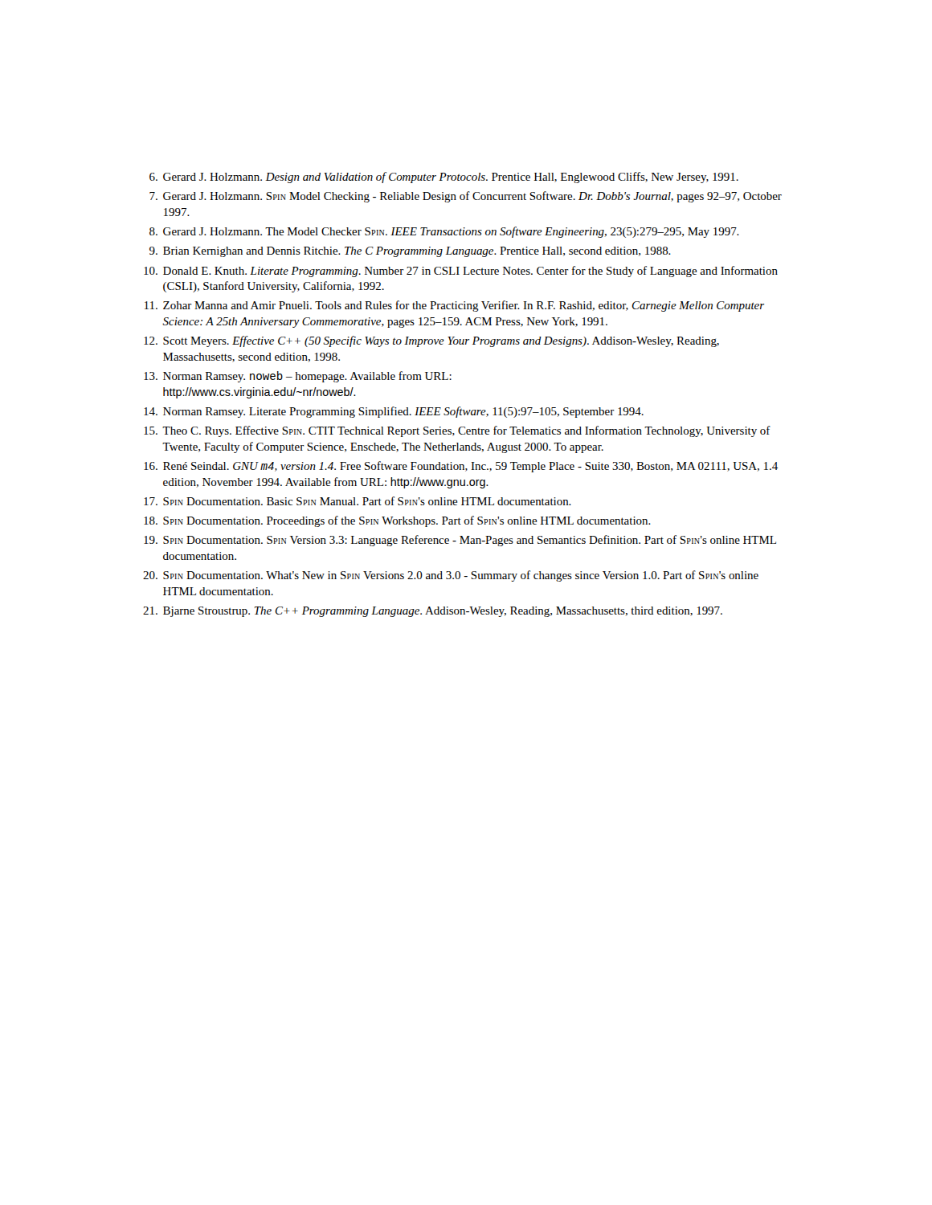Gerard J. Holzmann. Design and Validation of Computer Protocols. Prentice Hall, Englewood Cliffs, New Jersey, 1991.
Gerard J. Holzmann. Spin Model Checking - Reliable Design of Concurrent Software. Dr. Dobb's Journal, pages 92–97, October 1997.
Gerard J. Holzmann. The Model Checker Spin. IEEE Transactions on Software Engineering, 23(5):279–295, May 1997.
Brian Kernighan and Dennis Ritchie. The C Programming Language. Prentice Hall, second edition, 1988.
Donald E. Knuth. Literate Programming. Number 27 in CSLI Lecture Notes. Center for the Study of Language and Information (CSLI), Stanford University, California, 1992.
Zohar Manna and Amir Pnueli. Tools and Rules for the Practicing Verifier. In R.F. Rashid, editor, Carnegie Mellon Computer Science: A 25th Anniversary Commemorative, pages 125–159. ACM Press, New York, 1991.
Scott Meyers. Effective C++ (50 Specific Ways to Improve Your Programs and Designs). Addison-Wesley, Reading, Massachusetts, second edition, 1998.
Norman Ramsey. noweb – homepage. Available from URL:
http://www.cs.virginia.edu/~nr/noweb/.
Norman Ramsey. Literate Programming Simplified. IEEE Software, 11(5):97–105, September 1994.
Theo C. Ruys. Effective Spin. CTIT Technical Report Series, Centre for Telematics and Information Technology, University of Twente, Faculty of Computer Science, Enschede, The Netherlands, August 2000. To appear.
René Seindal. GNU m4, version 1.4. Free Software Foundation, Inc., 59 Temple Place - Suite 330, Boston, MA 02111, USA, 1.4 edition, November 1994. Available from URL: http://www.gnu.org.
Spin Documentation. Basic Spin Manual. Part of Spin's online HTML documentation.
Spin Documentation. Proceedings of the Spin Workshops. Part of Spin's online HTML documentation.
Spin Documentation. Spin Version 3.3: Language Reference - Man-Pages and Semantics Definition. Part of Spin's online HTML documentation.
Spin Documentation. What's New in Spin Versions 2.0 and 3.0 - Summary of changes since Version 1.0. Part of Spin's online HTML documentation.
Bjarne Stroustrup. The C++ Programming Language. Addison-Wesley, Reading, Massachusetts, third edition, 1997.